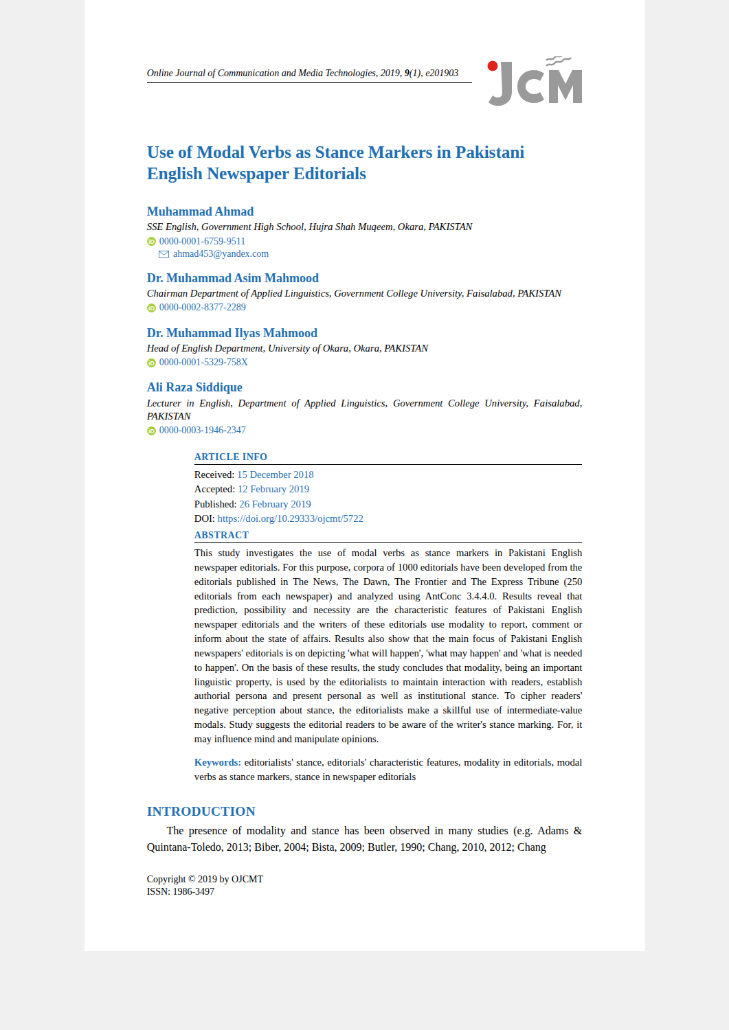Online Journal of Communication and Media Technologies, 2019, 9(1), e201903
Use of Modal Verbs as Stance Markers in Pakistani English Newspaper Editorials
Muhammad Ahmad
SSE English, Government High School, Hujra Shah Muqeem, Okara, PAKISTAN
iD 0000-0001-6759-9511
ahmad453@yandex.com
Dr. Muhammad Asim Mahmood
Chairman Department of Applied Linguistics, Government College University, Faisalabad, PAKISTAN
iD 0000-0002-8377-2289
Dr. Muhammad Ilyas Mahmood
Head of English Department, University of Okara, Okara, PAKISTAN
iD 0000-0001-5329-758X
Ali Raza Siddique
Lecturer in English, Department of Applied Linguistics, Government College University, Faisalabad, PAKISTAN
iD 0000-0003-1946-2347
ARTICLE INFO
Received: 15 December 2018
Accepted: 12 February 2019
Published: 26 February 2019
DOI: https://doi.org/10.29333/ojcmt/5722
ABSTRACT
This study investigates the use of modal verbs as stance markers in Pakistani English newspaper editorials. For this purpose, corpora of 1000 editorials have been developed from the editorials published in The News, The Dawn, The Frontier and The Express Tribune (250 editorials from each newspaper) and analyzed using AntConc 3.4.4.0. Results reveal that prediction, possibility and necessity are the characteristic features of Pakistani English newspaper editorials and the writers of these editorials use modality to report, comment or inform about the state of affairs. Results also show that the main focus of Pakistani English newspapers' editorials is on depicting 'what will happen', 'what may happen' and 'what is needed to happen'. On the basis of these results, the study concludes that modality, being an important linguistic property, is used by the editorialists to maintain interaction with readers, establish authorial persona and present personal as well as institutional stance. To cipher readers' negative perception about stance, the editorialists make a skillful use of intermediate-value modals. Study suggests the editorial readers to be aware of the writer's stance marking. For, it may influence mind and manipulate opinions.
Keywords: editorialists' stance, editorials' characteristic features, modality in editorials, modal verbs as stance markers, stance in newspaper editorials
INTRODUCTION
The presence of modality and stance has been observed in many studies (e.g. Adams & Quintana-Toledo, 2013; Biber, 2004; Bista, 2009; Butler, 1990; Chang, 2010, 2012; Chang
Copyright © 2019 by OJCMT
ISSN: 1986-3497